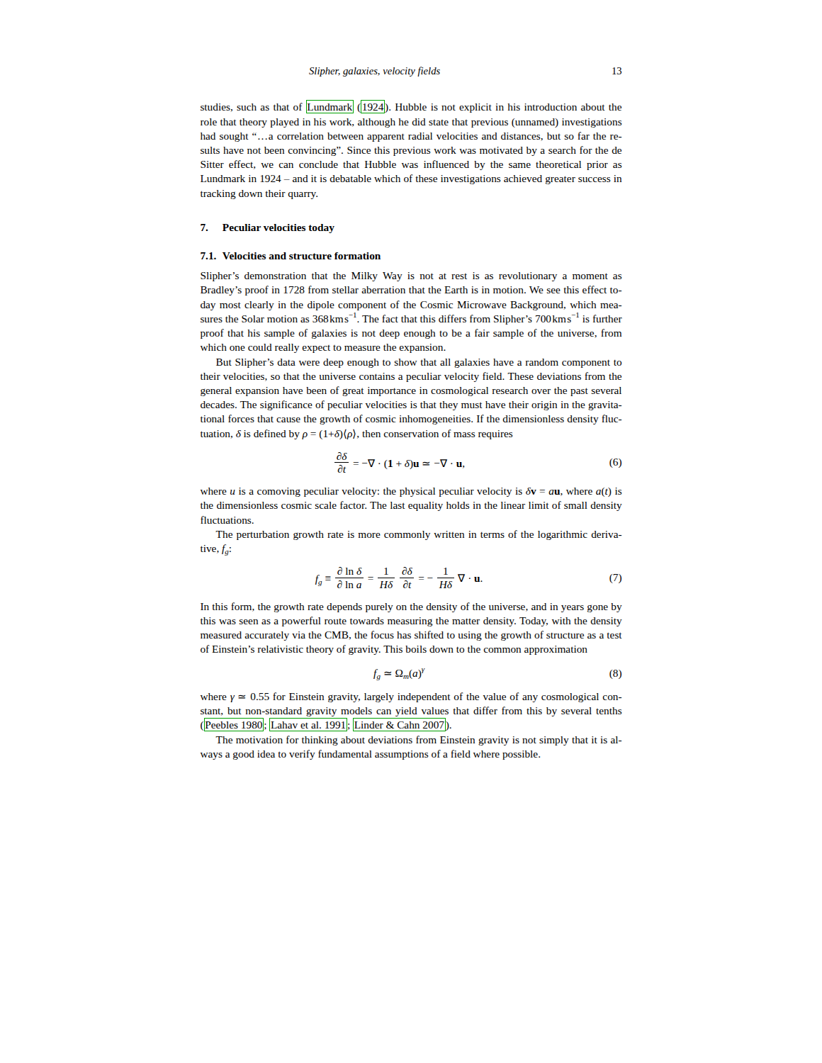Slipher, galaxies, velocity fields 13
studies, such as that of Lundmark (1924). Hubble is not explicit in his introduction about the role that theory played in his work, although he did state that previous (unnamed) investigations had sought “ . . . a correlation between apparent radial velocities and distances, but so far the results have not been convincing”. Since this previous work was motivated by a search for the de Sitter effect, we can conclude that Hubble was influenced by the same theoretical prior as Lundmark in 1924 – and it is debatable which of these investigations achieved greater success in tracking down their quarry.
7. Peculiar velocities today
7.1. Velocities and structure formation
Slipher’s demonstration that the Milky Way is not at rest is as revolutionary a moment as Bradley’s proof in 1728 from stellar aberration that the Earth is in motion. We see this effect today most clearly in the dipole component of the Cosmic Microwave Background, which measures the Solar motion as 368 km s−1. The fact that this differs from Slipher’s 700 km s−1 is further proof that his sample of galaxies is not deep enough to be a fair sample of the universe, from which one could really expect to measure the expansion.
But Slipher’s data were deep enough to show that all galaxies have a random component to their velocities, so that the universe contains a peculiar velocity field. These deviations from the general expansion have been of great importance in cosmological research over the past several decades. The significance of peculiar velocities is that they must have their origin in the gravitational forces that cause the growth of cosmic inhomogeneities. If the dimensionless density fluctuation, δ is defined by ρ = (1+δ)⟨ρ⟩, then conservation of mass requires
∂δ∂t = −∇ · (1 + δ)u ≃ −∇ · u,
(6)
where u is a comoving peculiar velocity: the physical peculiar velocity is δv = au, where a(t) is the dimensionless cosmic scale factor. The last equality holds in the linear limit of small density fluctuations.
The perturbation growth rate is more commonly written in terms of the logarithmic derivative, fg:
fg ≡ ∂ ln δ∂ ln a = 1 Hδ ∂δ∂t = − 1 Hδ ∇ · u.
(7)
In this form, the growth rate depends purely on the density of the universe, and in years gone by this was seen as a powerful route towards measuring the matter density. Today, with the density measured accurately via the CMB, the focus has shifted to using the growth of structure as a test of Einstein’s relativistic theory of gravity. This boils down to the common approximation
fg ≃ Ωm(a)γ
(8)
where γ ≃ 0.55 for Einstein gravity, largely independent of the value of any cosmological constant, but non-standard gravity models can yield values that differ from this by several tenths (Peebles 1980; Lahav et al. 1991; Linder & Cahn 2007).
The motivation for thinking about deviations from Einstein gravity is not simply that it is always a good idea to verify fundamental assumptions of a field where possible.